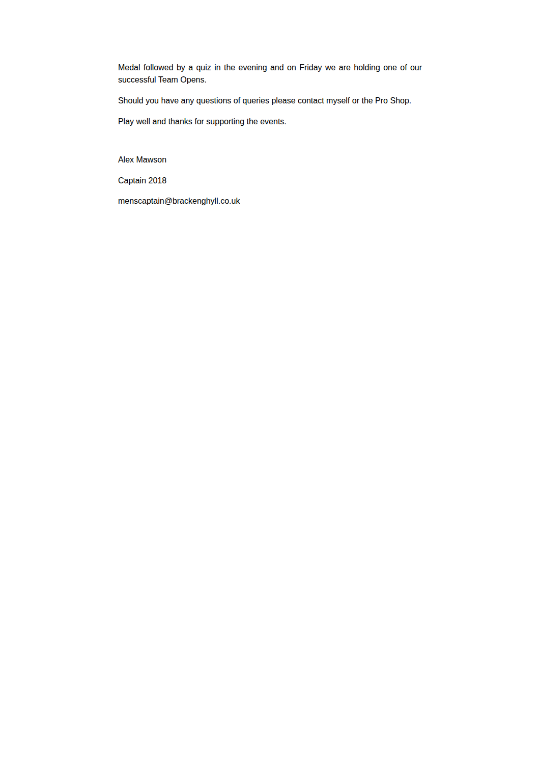Medal followed by a quiz in the evening and on Friday we are holding one of our successful Team Opens.
Should you have any questions of queries please contact myself or the Pro Shop.
Play well and thanks for supporting the events.
Alex Mawson
Captain 2018
menscaptain@brackenghyll.co.uk